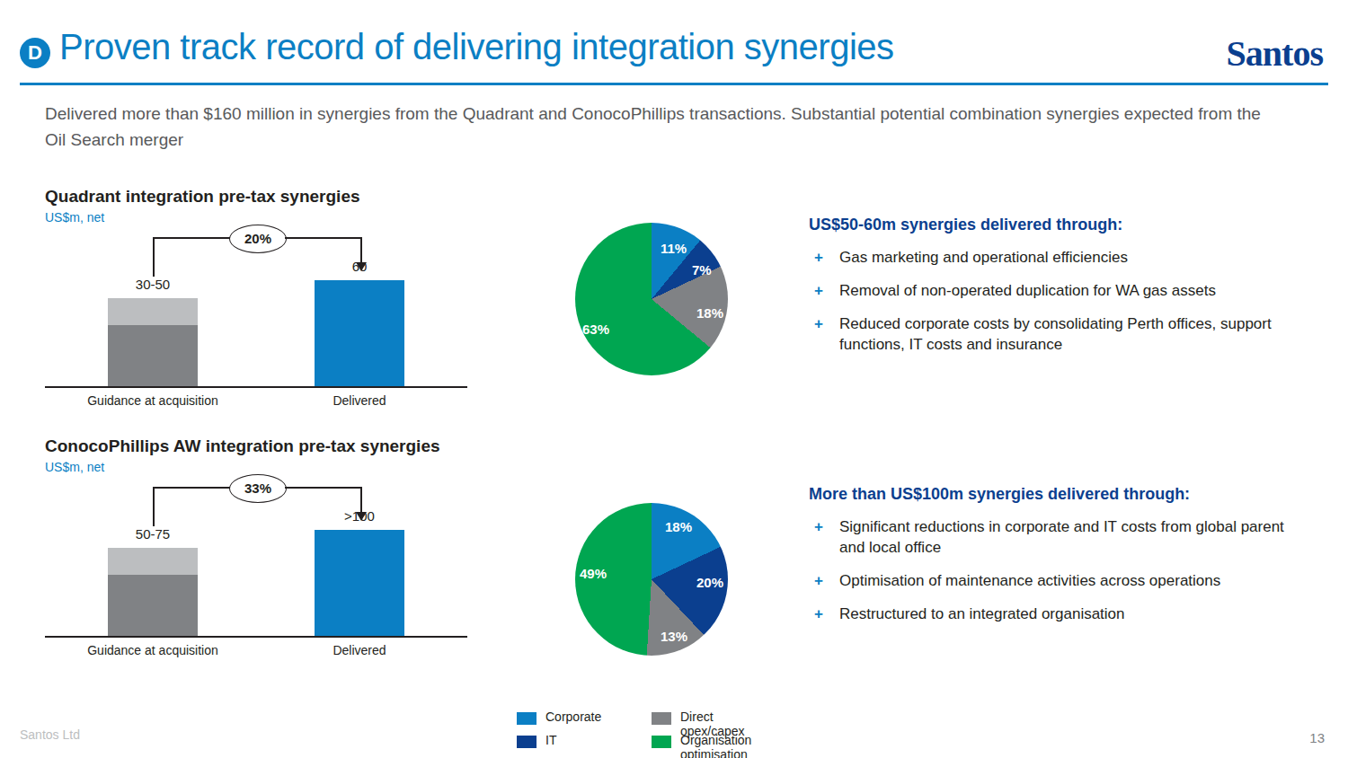D
Proven track record of delivering integration synergies
Santos
Delivered more than $160 million in synergies from the Quadrant and ConocoPhillips transactions. Substantial potential combination synergies expected from the Oil Search merger
Quadrant integration pre-tax synergies
US$m, net
20%
30-50
60
Guidance at acquisition
Delivered
11%
7%
18%
63%
US$50-60m synergies delivered through:
Gas marketing and operational efficiencies
Removal of non-operated duplication for WA gas assets
Reduced corporate costs by consolidating Perth offices, support functions, IT costs and insurance
ConocoPhillips AW integration pre-tax synergies
US$m, net
33%
50-75
>100
Guidance at acquisition
Delivered
18%
20%
13%
49%
More than US$100m synergies delivered through:
Significant reductions in corporate and IT costs from global parent and local office
Optimisation of maintenance activities across operations
Restructured to an integrated organisation
Corporate
Direct opex/capex
IT
Organisation optimisation
Santos Ltd
13